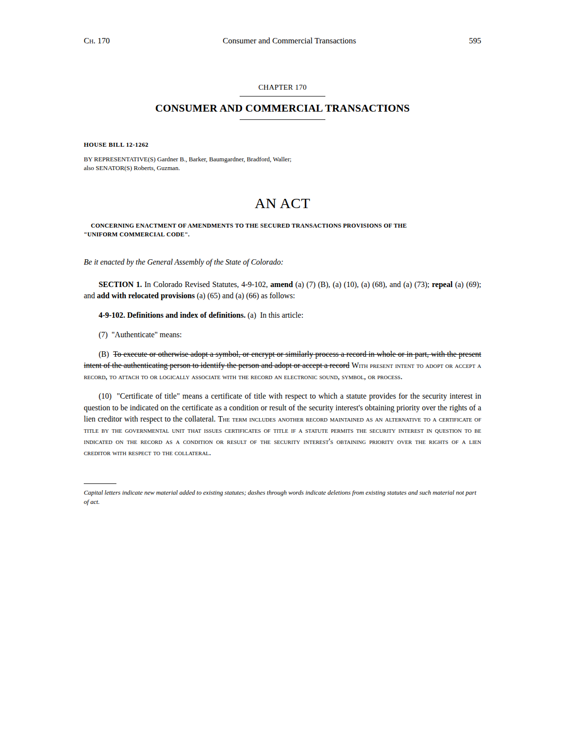Ch. 170 Consumer and Commercial Transactions 595
CHAPTER 170
CONSUMER AND COMMERCIAL TRANSACTIONS
HOUSE BILL 12-1262
BY REPRESENTATIVE(S) Gardner B., Barker, Baumgardner, Bradford, Waller;
also SENATOR(S) Roberts, Guzman.
AN ACT
CONCERNING ENACTMENT OF AMENDMENTS TO THE SECURED TRANSACTIONS PROVISIONS OF THE "UNIFORM COMMERCIAL CODE".
Be it enacted by the General Assembly of the State of Colorado:
SECTION 1. In Colorado Revised Statutes, 4-9-102, amend (a) (7) (B), (a) (10), (a) (68), and (a) (73); repeal (a) (69); and add with relocated provisions (a) (65) and (a) (66) as follows:
4-9-102. Definitions and index of definitions. (a) In this article:
(7) "Authenticate" means:
(B) To execute or otherwise adopt a symbol, or encrypt or similarly process a record in whole or in part, with the present intent of the authenticating person to identify the person and adopt or accept a record With present intent to adopt or accept a record, to attach to or logically associate with the record an electronic sound, symbol, or process.
(10) "Certificate of title" means a certificate of title with respect to which a statute provides for the security interest in question to be indicated on the certificate as a condition or result of the security interest's obtaining priority over the rights of a lien creditor with respect to the collateral. The term includes another record maintained as an alternative to a certificate of title by the governmental unit that issues certificates of title if a statute permits the security interest in question to be indicated on the record as a condition or result of the security interest's obtaining priority over the rights of a lien creditor with respect to the collateral.
Capital letters indicate new material added to existing statutes; dashes through words indicate deletions from existing statutes and such material not part of act.